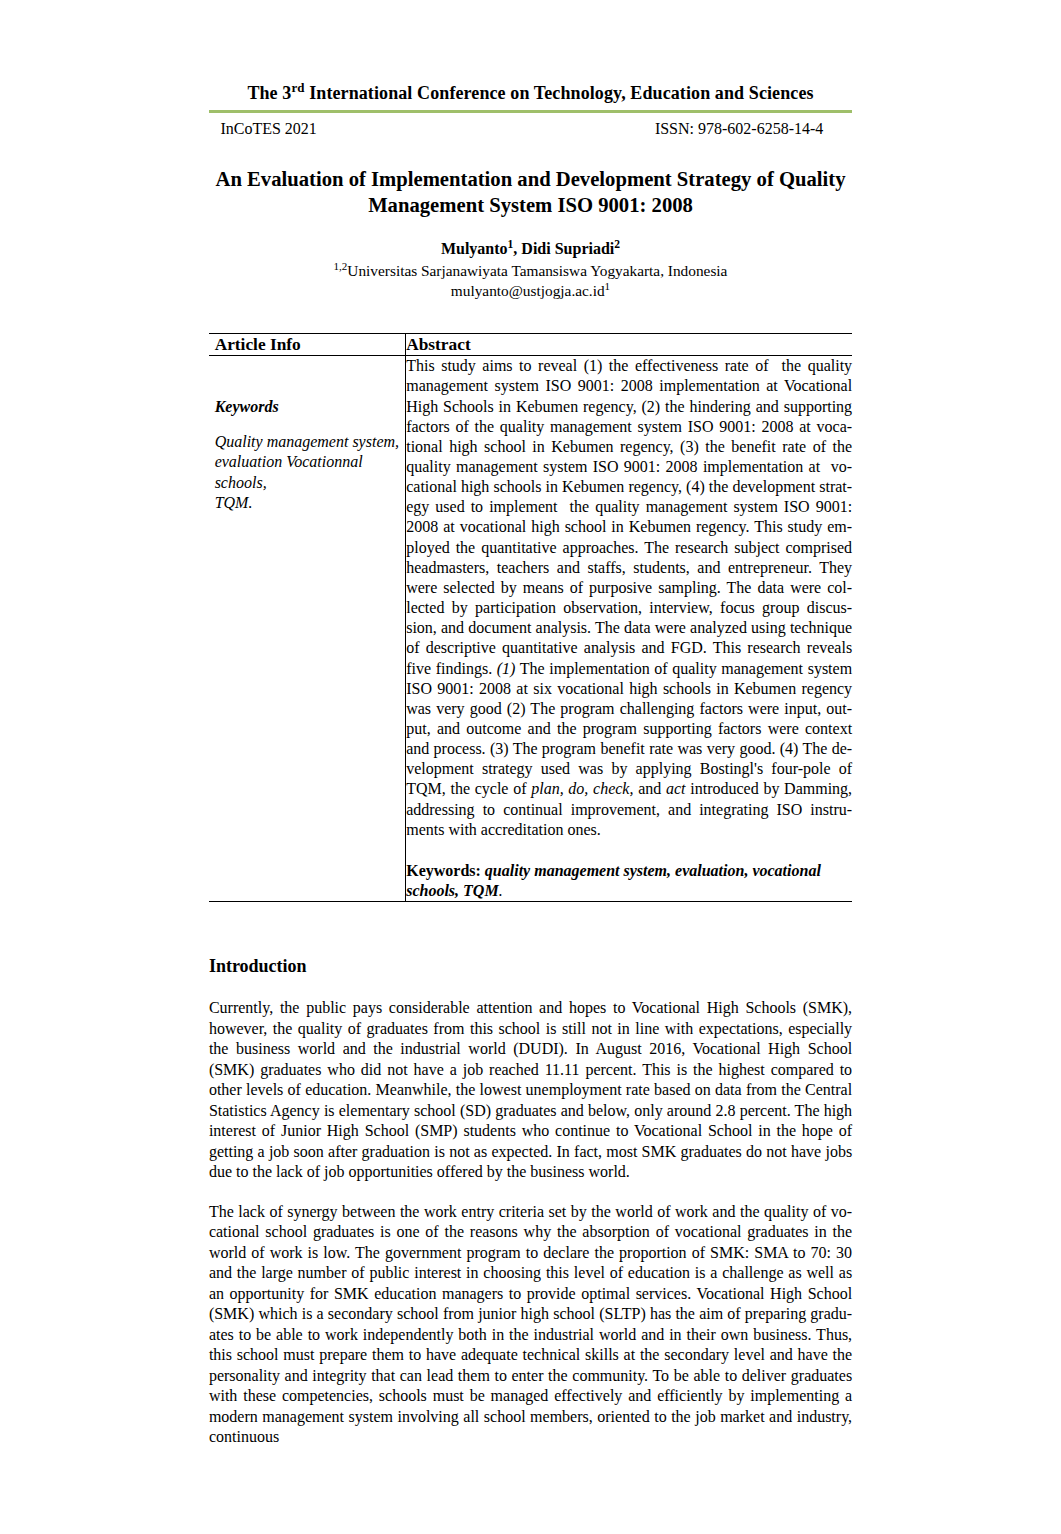The 3rd International Conference on Technology, Education and Sciences
InCoTES 2021 ISSN: 978-602-6258-14-4
An Evaluation of Implementation and Development Strategy of Quality Management System ISO 9001: 2008
Mulyanto1, Didi Supriadi2
1,2Universitas Sarjanawiyata Tamansiswa Yogyakarta, Indonesia
mulyanto@ustjogja.ac.id1
| Article Info | Abstract |
| Keywords Quality management system, evaluation Vocationnal schools, TQM. | This study aims to reveal (1) the effectiveness rate of the quality management system ISO 9001: 2008 implementation at Vocational High Schools in Kebumen regency, (2) the hindering and supporting factors of the quality management system ISO 9001: 2008 at vocational high school in Kebumen regency, (3) the benefit rate of the quality management system ISO 9001: 2008 implementation at vocational high schools in Kebumen regency, (4) the development strategy used to implement the quality management system ISO 9001: 2008 at vocational high school in Kebumen regency. This study employed the quantitative approaches. The research subject comprised headmasters, teachers and staffs, students, and entrepreneur. They were selected by means of purposive sampling. The data were collected by participation observation, interview, focus group discussion, and document analysis. The data were analyzed using technique of descriptive quantitative analysis and FGD. This research reveals five findings. (1) The implementation of quality management system ISO 9001: 2008 at six vocational high schools in Kebumen regency was very good (2) The program challenging factors were input, output, and outcome and the program supporting factors were context and process. (3) The program benefit rate was very good. (4) The development strategy used was by applying Bostingl's four-pole of TQM, the cycle of plan, do, check, and act introduced by Damming, addressing to continual improvement, and integrating ISO instruments with accreditation ones. Keywords: quality management system, evaluation, vocational schools, TQM . |
Introduction
Currently, the public pays considerable attention and hopes to Vocational High Schools (SMK), however, the quality of graduates from this school is still not in line with expectations, especially the business world and the industrial world (DUDI). In August 2016, Vocational High School (SMK) graduates who did not have a job reached 11.11 percent. This is the highest compared to other levels of education. Meanwhile, the lowest unemployment rate based on data from the Central Statistics Agency is elementary school (SD) graduates and below, only around 2.8 percent. The high interest of Junior High School (SMP) students who continue to Vocational School in the hope of getting a job soon after graduation is not as expected. In fact, most SMK graduates do not have jobs due to the lack of job opportunities offered by the business world.
The lack of synergy between the work entry criteria set by the world of work and the quality of vocational school graduates is one of the reasons why the absorption of vocational graduates in the world of work is low. The government program to declare the proportion of SMK: SMA to 70: 30 and the large number of public interest in choosing this level of education is a challenge as well as an opportunity for SMK education managers to provide optimal services. Vocational High School (SMK) which is a secondary school from junior high school (SLTP) has the aim of preparing graduates to be able to work independently both in the industrial world and in their own business. Thus, this school must prepare them to have adequate technical skills at the secondary level and have the personality and integrity that can lead them to enter the community. To be able to deliver graduates with these competencies, schools must be managed effectively and efficiently by implementing a modern management system involving all school members, oriented to the job market and industry, continuous